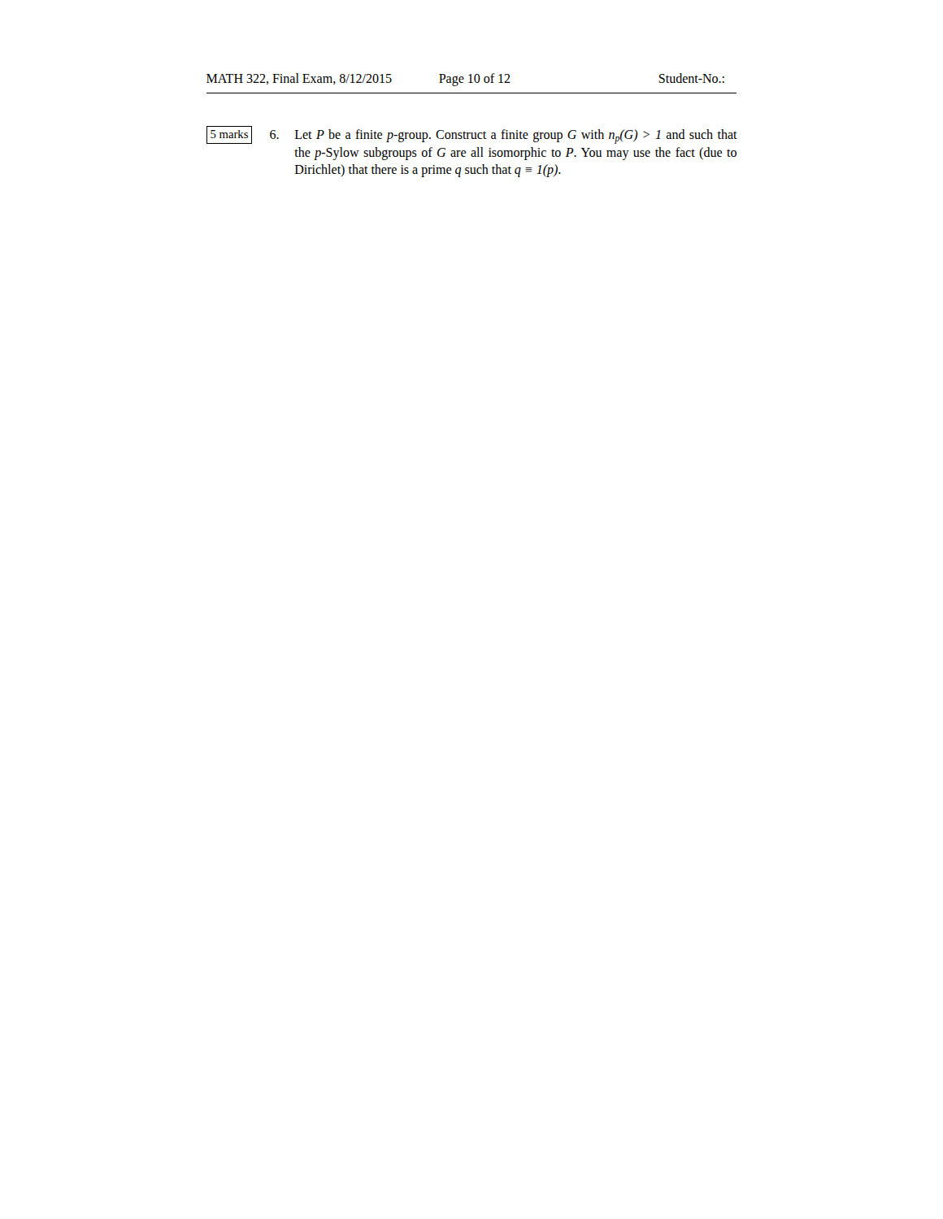MATH 322, Final Exam, 8/12/2015 Page 10 of 12 Student-No.:
5 marks 6.
Let P be a finite p-group. Construct a finite group G with np(G) > 1 and such that the p-Sylow subgroups of G are all isomorphic to P. You may use the fact (due to Dirichlet) that there is a prime q such that q ≡ 1(p).